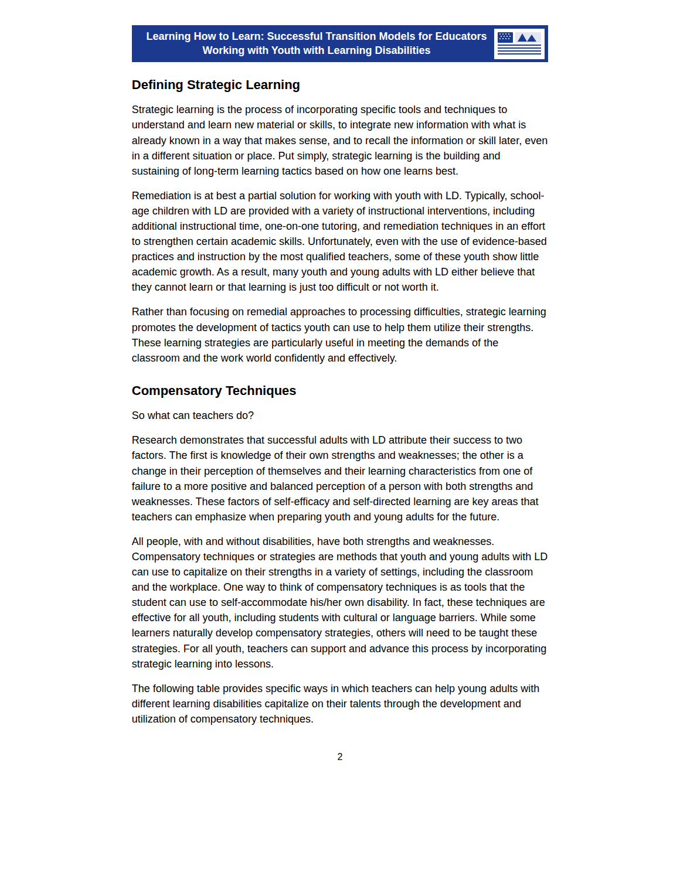Learning How to Learn: Successful Transition Models for Educators
Working with Youth with Learning Disabilities
Defining Strategic Learning
Strategic learning is the process of incorporating specific tools and techniques to understand and learn new material or skills, to integrate new information with what is already known in a way that makes sense, and to recall the information or skill later, even in a different situation or place. Put simply, strategic learning is the building and sustaining of long-term learning tactics based on how one learns best.
Remediation is at best a partial solution for working with youth with LD. Typically, school-age children with LD are provided with a variety of instructional interventions, including additional instructional time, one-on-one tutoring, and remediation techniques in an effort to strengthen certain academic skills. Unfortunately, even with the use of evidence-based practices and instruction by the most qualified teachers, some of these youth show little academic growth. As a result, many youth and young adults with LD either believe that they cannot learn or that learning is just too difficult or not worth it.
Rather than focusing on remedial approaches to processing difficulties, strategic learning promotes the development of tactics youth can use to help them utilize their strengths. These learning strategies are particularly useful in meeting the demands of the classroom and the work world confidently and effectively.
Compensatory Techniques
So what can teachers do?
Research demonstrates that successful adults with LD attribute their success to two factors. The first is knowledge of their own strengths and weaknesses; the other is a change in their perception of themselves and their learning characteristics from one of failure to a more positive and balanced perception of a person with both strengths and weaknesses. These factors of self-efficacy and self-directed learning are key areas that teachers can emphasize when preparing youth and young adults for the future.
All people, with and without disabilities, have both strengths and weaknesses. Compensatory techniques or strategies are methods that youth and young adults with LD can use to capitalize on their strengths in a variety of settings, including the classroom and the workplace. One way to think of compensatory techniques is as tools that the student can use to self-accommodate his/her own disability. In fact, these techniques are effective for all youth, including students with cultural or language barriers. While some learners naturally develop compensatory strategies, others will need to be taught these strategies. For all youth, teachers can support and advance this process by incorporating strategic learning into lessons.
The following table provides specific ways in which teachers can help young adults with different learning disabilities capitalize on their talents through the development and utilization of compensatory techniques.
2